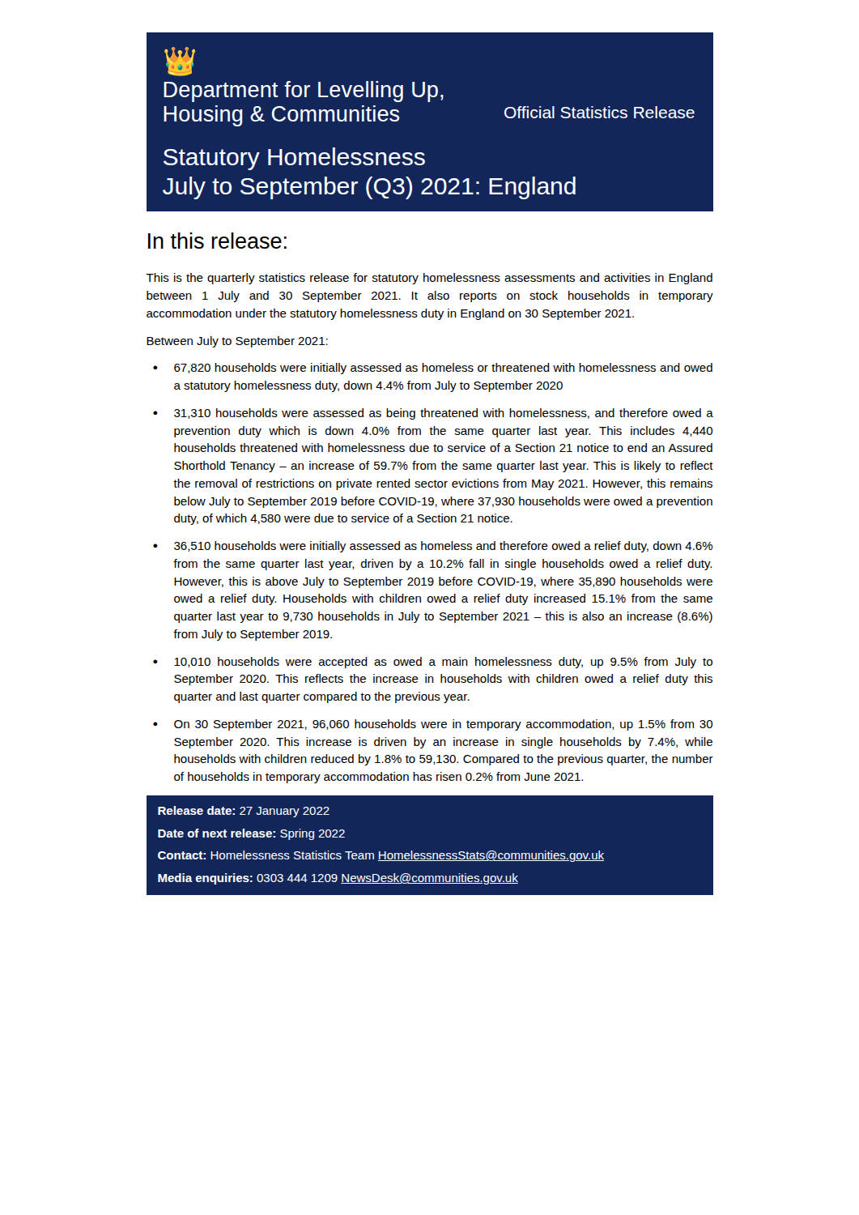👑
Department for Levelling Up,
Housing & Communities
Official Statistics Release
Statutory Homelessness
July to September (Q3) 2021: England
In this release:
This is the quarterly statistics release for statutory homelessness assessments and activities in England between 1 July and 30 September 2021. It also reports on stock households in temporary accommodation under the statutory homelessness duty in England on 30 September 2021.
Between July to September 2021:
67,820 households were initially assessed as homeless or threatened with homelessness and owed a statutory homelessness duty, down 4.4% from July to September 2020
31,310 households were assessed as being threatened with homelessness, and therefore owed a prevention duty which is down 4.0% from the same quarter last year. This includes 4,440 households threatened with homelessness due to service of a Section 21 notice to end an Assured Shorthold Tenancy – an increase of 59.7% from the same quarter last year. This is likely to reflect the removal of restrictions on private rented sector evictions from May 2021. However, this remains below July to September 2019 before COVID-19, where 37,930 households were owed a prevention duty, of which 4,580 were due to service of a Section 21 notice.
36,510 households were initially assessed as homeless and therefore owed a relief duty, down 4.6% from the same quarter last year, driven by a 10.2% fall in single households owed a relief duty. However, this is above July to September 2019 before COVID-19, where 35,890 households were owed a relief duty. Households with children owed a relief duty increased 15.1% from the same quarter last year to 9,730 households in July to September 2021 – this is also an increase (8.6%) from July to September 2019.
10,010 households were accepted as owed a main homelessness duty, up 9.5% from July to September 2020. This reflects the increase in households with children owed a relief duty this quarter and last quarter compared to the previous year.
On 30 September 2021, 96,060 households were in temporary accommodation, up 1.5% from 30 September 2020. This increase is driven by an increase in single households by 7.4%, while households with children reduced by 1.8% to 59,130. Compared to the previous quarter, the number of households in temporary accommodation has risen 0.2% from June 2021.
Release date: 27 January 2022
Date of next release: Spring 2022
Contact: Homelessness Statistics Team HomelessnessStats@communities.gov.uk
Media enquiries: 0303 444 1209 NewsDesk@communities.gov.uk